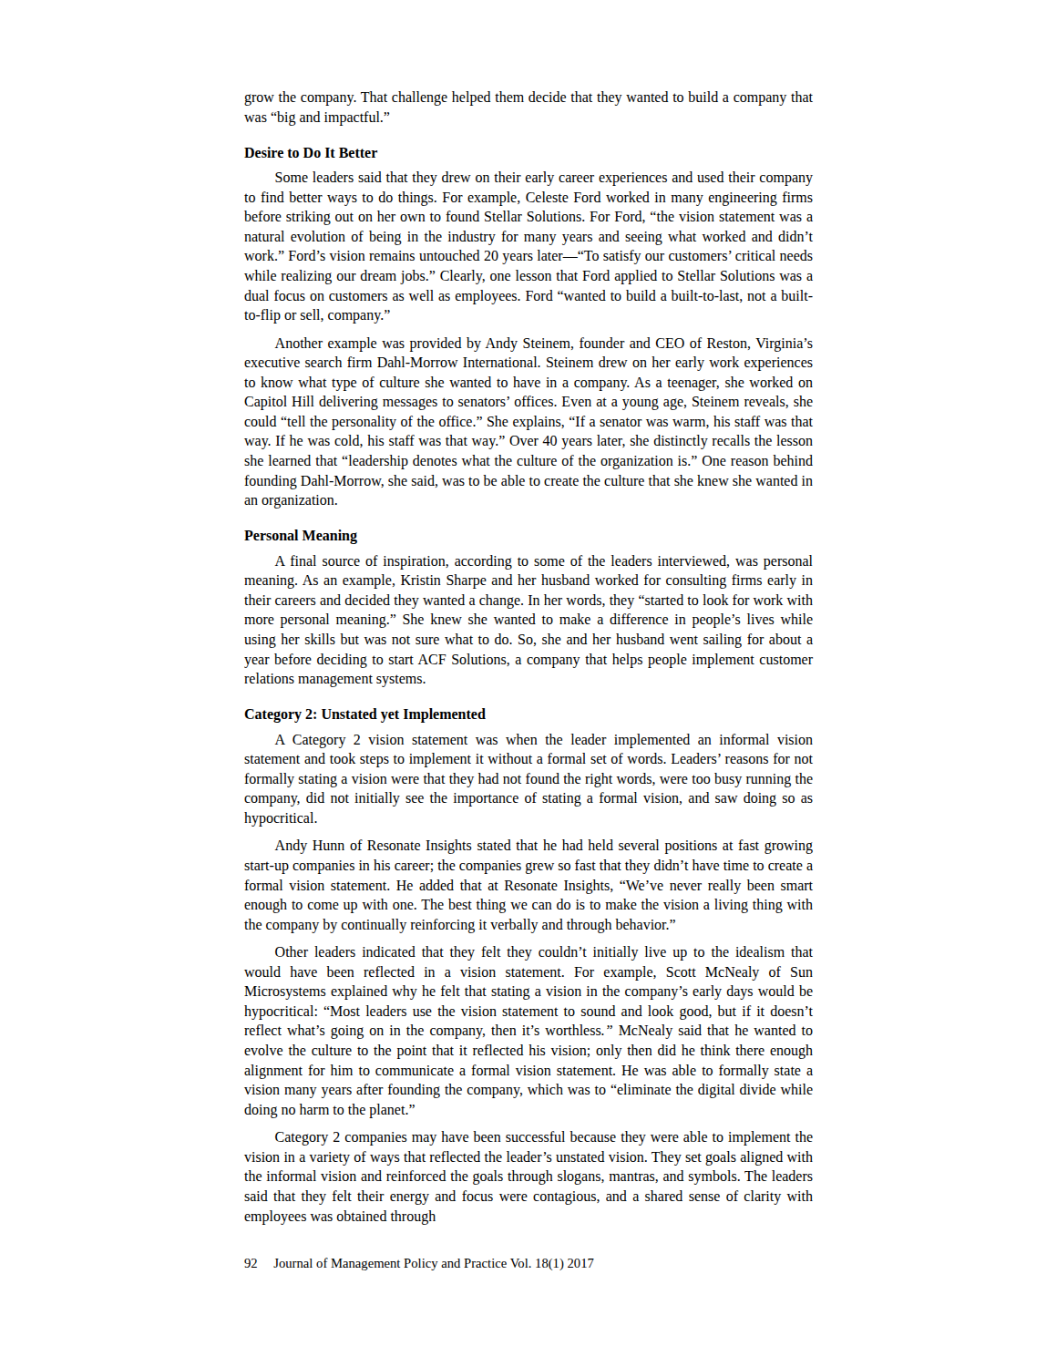grow the company. That challenge helped them decide that they wanted to build a company that was “big and impactful.”
Desire to Do It Better
Some leaders said that they drew on their early career experiences and used their company to find better ways to do things. For example, Celeste Ford worked in many engineering firms before striking out on her own to found Stellar Solutions. For Ford, “the vision statement was a natural evolution of being in the industry for many years and seeing what worked and didn’t work.” Ford’s vision remains untouched 20 years later—“To satisfy our customers’ critical needs while realizing our dream jobs.” Clearly, one lesson that Ford applied to Stellar Solutions was a dual focus on customers as well as employees. Ford “wanted to build a built-to-last, not a built-to-flip or sell, company.”
Another example was provided by Andy Steinem, founder and CEO of Reston, Virginia’s executive search firm Dahl-Morrow International. Steinem drew on her early work experiences to know what type of culture she wanted to have in a company. As a teenager, she worked on Capitol Hill delivering messages to senators’ offices. Even at a young age, Steinem reveals, she could “tell the personality of the office.” She explains, “If a senator was warm, his staff was that way. If he was cold, his staff was that way.” Over 40 years later, she distinctly recalls the lesson she learned that “leadership denotes what the culture of the organization is.” One reason behind founding Dahl-Morrow, she said, was to be able to create the culture that she knew she wanted in an organization.
Personal Meaning
A final source of inspiration, according to some of the leaders interviewed, was personal meaning. As an example, Kristin Sharpe and her husband worked for consulting firms early in their careers and decided they wanted a change. In her words, they “started to look for work with more personal meaning.” She knew she wanted to make a difference in people’s lives while using her skills but was not sure what to do. So, she and her husband went sailing for about a year before deciding to start ACF Solutions, a company that helps people implement customer relations management systems.
Category 2: Unstated yet Implemented
A Category 2 vision statement was when the leader implemented an informal vision statement and took steps to implement it without a formal set of words. Leaders’ reasons for not formally stating a vision were that they had not found the right words, were too busy running the company, did not initially see the importance of stating a formal vision, and saw doing so as hypocritical.
Andy Hunn of Resonate Insights stated that he had held several positions at fast growing start-up companies in his career; the companies grew so fast that they didn’t have time to create a formal vision statement. He added that at Resonate Insights, “We’ve never really been smart enough to come up with one. The best thing we can do is to make the vision a living thing with the company by continually reinforcing it verbally and through behavior.”
Other leaders indicated that they felt they couldn’t initially live up to the idealism that would have been reflected in a vision statement. For example, Scott McNealy of Sun Microsystems explained why he felt that stating a vision in the company’s early days would be hypocritical: “Most leaders use the vision statement to sound and look good, but if it doesn’t reflect what’s going on in the company, then it’s worthless.” McNealy said that he wanted to evolve the culture to the point that it reflected his vision; only then did he think there enough alignment for him to communicate a formal vision statement. He was able to formally state a vision many years after founding the company, which was to “eliminate the digital divide while doing no harm to the planet.”
Category 2 companies may have been successful because they were able to implement the vision in a variety of ways that reflected the leader’s unstated vision. They set goals aligned with the informal vision and reinforced the goals through slogans, mantras, and symbols. The leaders said that they felt their energy and focus were contagious, and a shared sense of clarity with employees was obtained through
92 Journal of Management Policy and Practice Vol. 18(1) 2017